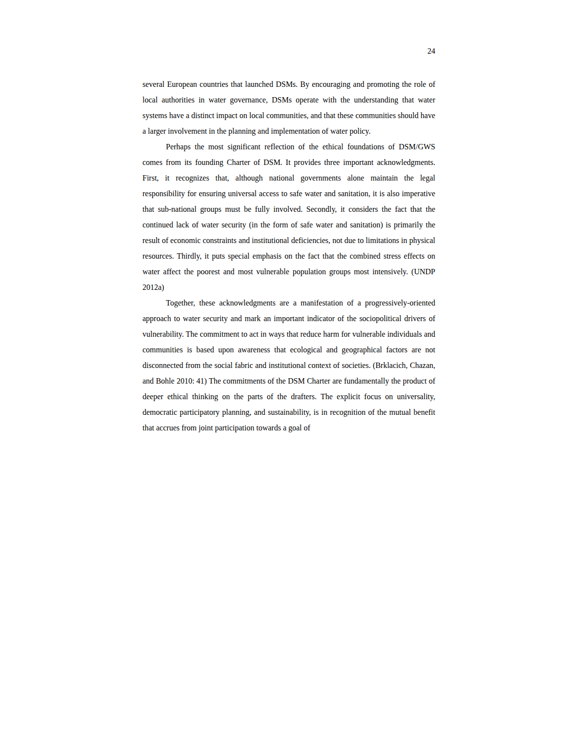24
several European countries that launched DSMs. By encouraging and promoting the role of local authorities in water governance, DSMs operate with the understanding that water systems have a distinct impact on local communities, and that these communities should have a larger involvement in the planning and implementation of water policy.
Perhaps the most significant reflection of the ethical foundations of DSM/GWS comes from its founding Charter of DSM. It provides three important acknowledgments. First, it recognizes that, although national governments alone maintain the legal responsibility for ensuring universal access to safe water and sanitation, it is also imperative that sub-national groups must be fully involved. Secondly, it considers the fact that the continued lack of water security (in the form of safe water and sanitation) is primarily the result of economic constraints and institutional deficiencies, not due to limitations in physical resources. Thirdly, it puts special emphasis on the fact that the combined stress effects on water affect the poorest and most vulnerable population groups most intensively. (UNDP 2012a)
Together, these acknowledgments are a manifestation of a progressively-oriented approach to water security and mark an important indicator of the sociopolitical drivers of vulnerability. The commitment to act in ways that reduce harm for vulnerable individuals and communities is based upon awareness that ecological and geographical factors are not disconnected from the social fabric and institutional context of societies. (Brklacich, Chazan, and Bohle 2010: 41) The commitments of the DSM Charter are fundamentally the product of deeper ethical thinking on the parts of the drafters. The explicit focus on universality, democratic participatory planning, and sustainability, is in recognition of the mutual benefit that accrues from joint participation towards a goal of